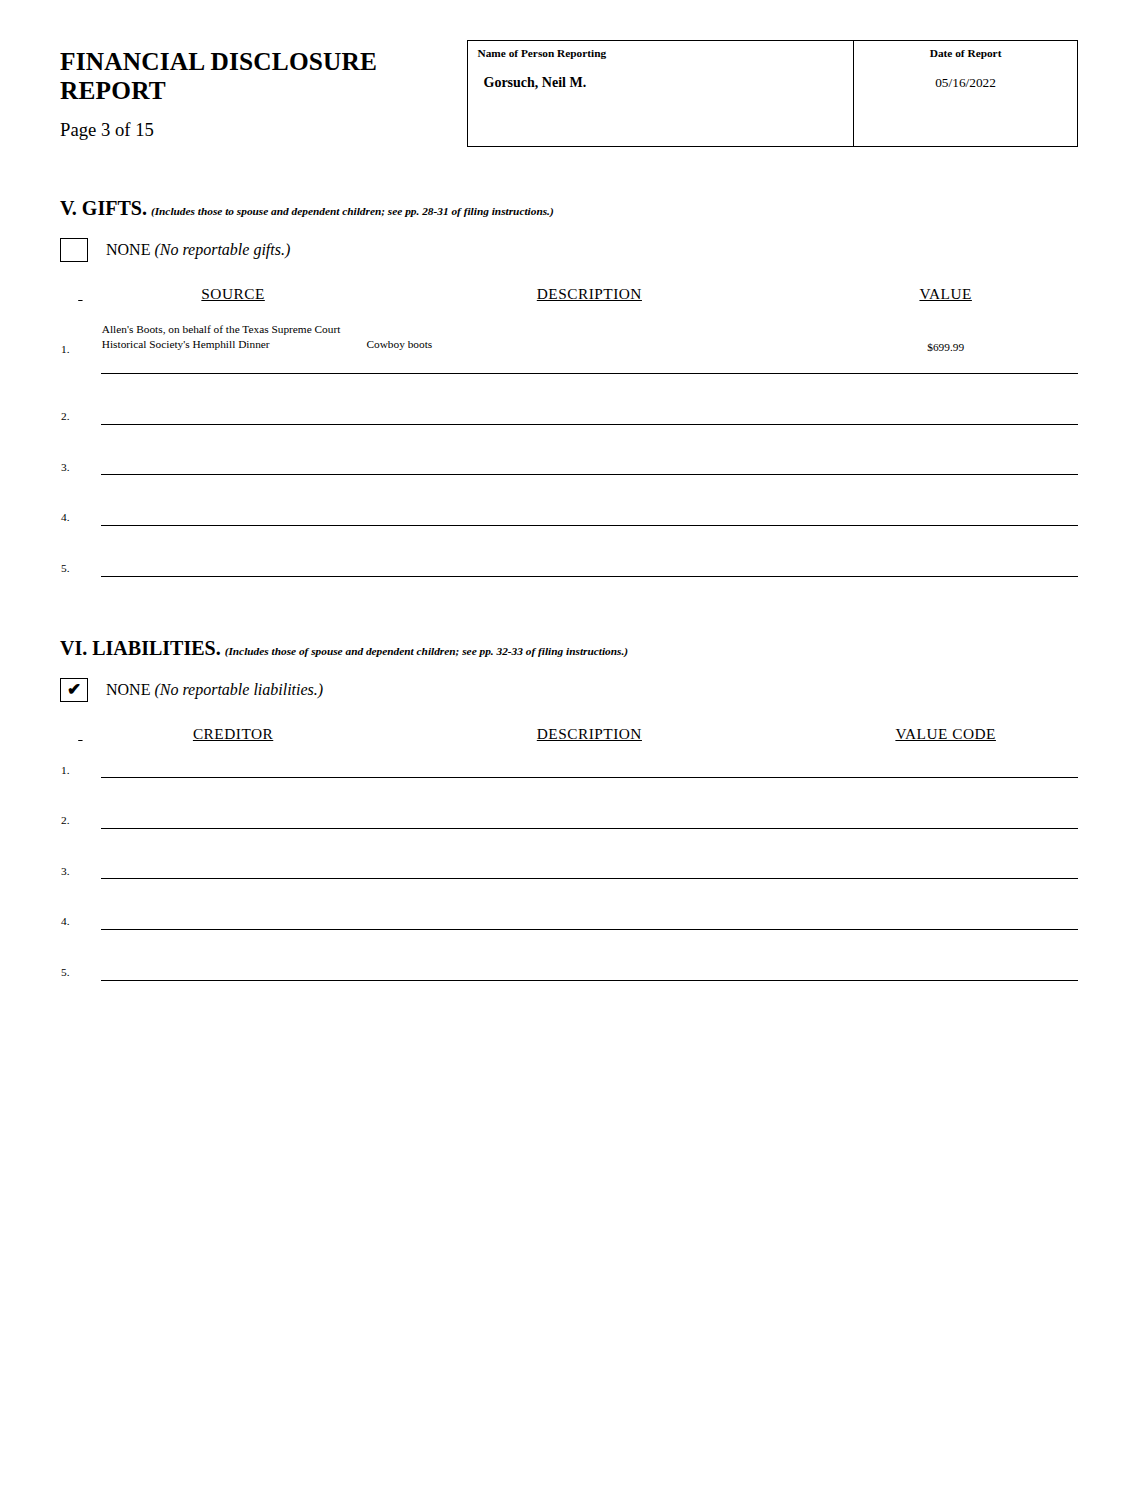| FINANCIAL DISCLOSURE REPORT Page 3 of 15 | Name of Person Reporting Gorsuch, Neil M. | Date of Report 05/16/2022 |
V. GIFTS.
(Includes those to spouse and dependent children; see pp. 28-31 of filing instructions.)
NONE (No reportable gifts.)
| | SOURCE | DESCRIPTION | VALUE |
| --- | --- | --- | --- |
| 1. | Allen's Boots, on behalf of the Texas Supreme Court Historical Society's Hemphill Dinner | Cowboy boots | $699.99 |
| 2. | | | |
| 3. | | | |
| 4. | | | |
| 5. | | | |
VI. LIABILITIES.
(Includes those of spouse and dependent children; see pp. 32-33 of filing instructions.)
✔ NONE (No reportable liabilities.)
| | CREDITOR | DESCRIPTION | VALUE CODE |
| --- | --- | --- | --- |
| 1. | | | |
| 2. | | | |
| 3. | | | |
| 4. | | | |
| 5. | | | |